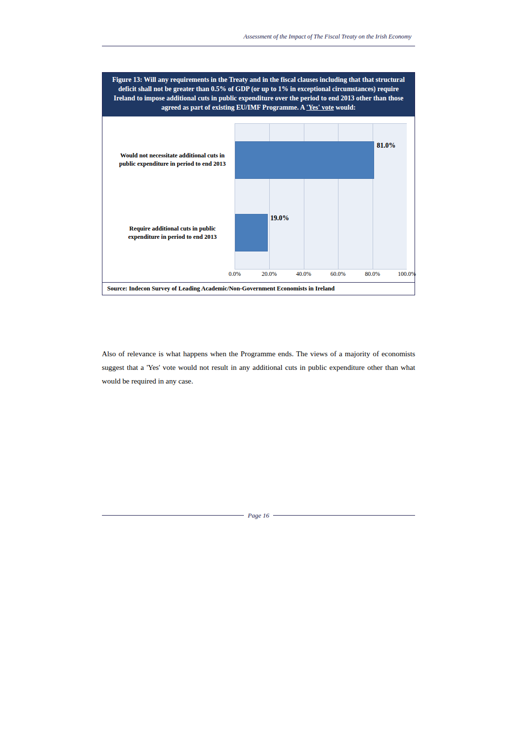Assessment of the Impact of The Fiscal Treaty on the Irish Economy
Figure 13: Will any requirements in the Treaty and in the fiscal clauses including that that structural deficit shall not be greater than 0.5% of GDP (or up to 1% in exceptional circumstances) require Ireland to impose additional cuts in public expenditure over the period to end 2013 other than those agreed as part of existing EU/IMF Programme. A 'Yes' vote would:
Would not necessitate additional cuts in public expenditure in period to end 2013
Require additional cuts in public expenditure in period to end 2013
81.0%
19.0%
0.0% 20.0% 40.0% 60.0% 80.0% 100.0%
Source: Indecon Survey of Leading Academic/Non-Government Economists in Ireland
Also of relevance is what happens when the Programme ends. The views of a majority of economists suggest that a 'Yes' vote would not result in any additional cuts in public expenditure other than what would be required in any case.
Page 16